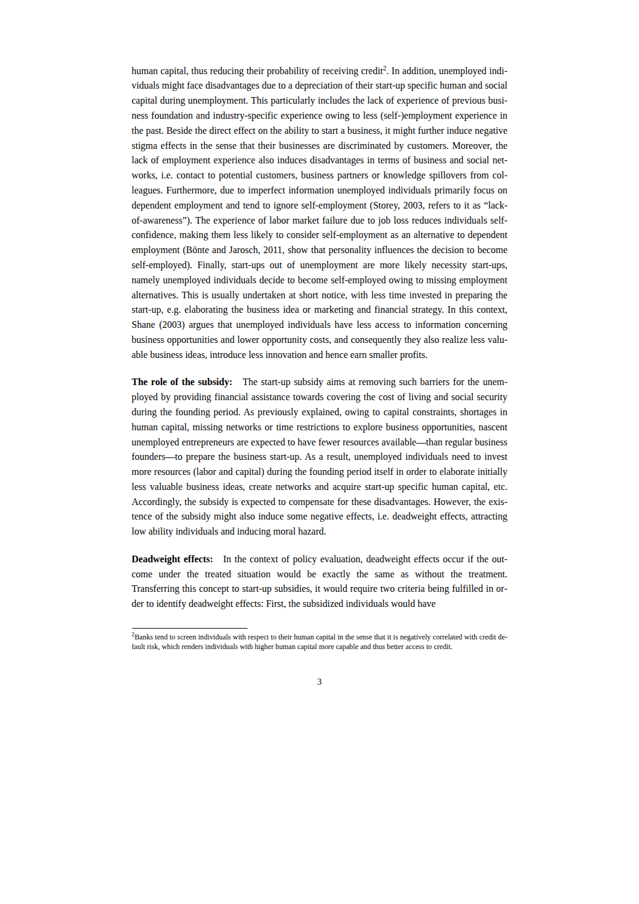human capital, thus reducing their probability of receiving credit2. In addition, unemployed individuals might face disadvantages due to a depreciation of their start-up specific human and social capital during unemployment. This particularly includes the lack of experience of previous business foundation and industry-specific experience owing to less (self-)employment experience in the past. Beside the direct effect on the ability to start a business, it might further induce negative stigma effects in the sense that their businesses are discriminated by customers. Moreover, the lack of employment experience also induces disadvantages in terms of business and social networks, i.e. contact to potential customers, business partners or knowledge spillovers from colleagues. Furthermore, due to imperfect information unemployed individuals primarily focus on dependent employment and tend to ignore self-employment (Storey, 2003, refers to it as “lack-of-awareness”). The experience of labor market failure due to job loss reduces individuals self-confidence, making them less likely to consider self-employment as an alternative to dependent employment (Bönte and Jarosch, 2011, show that personality influences the decision to become self-employed). Finally, start-ups out of unemployment are more likely necessity start-ups, namely unemployed individuals decide to become self-employed owing to missing employment alternatives. This is usually undertaken at short notice, with less time invested in preparing the start-up, e.g. elaborating the business idea or marketing and financial strategy. In this context, Shane (2003) argues that unemployed individuals have less access to information concerning business opportunities and lower opportunity costs, and consequently they also realize less valuable business ideas, introduce less innovation and hence earn smaller profits.
The role of the subsidy: The start-up subsidy aims at removing such barriers for the unemployed by providing financial assistance towards covering the cost of living and social security during the founding period. As previously explained, owing to capital constraints, shortages in human capital, missing networks or time restrictions to explore business opportunities, nascent unemployed entrepreneurs are expected to have fewer resources available—than regular business founders—to prepare the business start-up. As a result, unemployed individuals need to invest more resources (labor and capital) during the founding period itself in order to elaborate initially less valuable business ideas, create networks and acquire start-up specific human capital, etc. Accordingly, the subsidy is expected to compensate for these disadvantages. However, the existence of the subsidy might also induce some negative effects, i.e. deadweight effects, attracting low ability individuals and inducing moral hazard.
Deadweight effects: In the context of policy evaluation, deadweight effects occur if the outcome under the treated situation would be exactly the same as without the treatment. Transferring this concept to start-up subsidies, it would require two criteria being fulfilled in order to identify deadweight effects: First, the subsidized individuals would have
2Banks tend to screen individuals with respect to their human capital in the sense that it is negatively correlated with credit default risk, which renders individuals with higher human capital more capable and thus better access to credit.
3